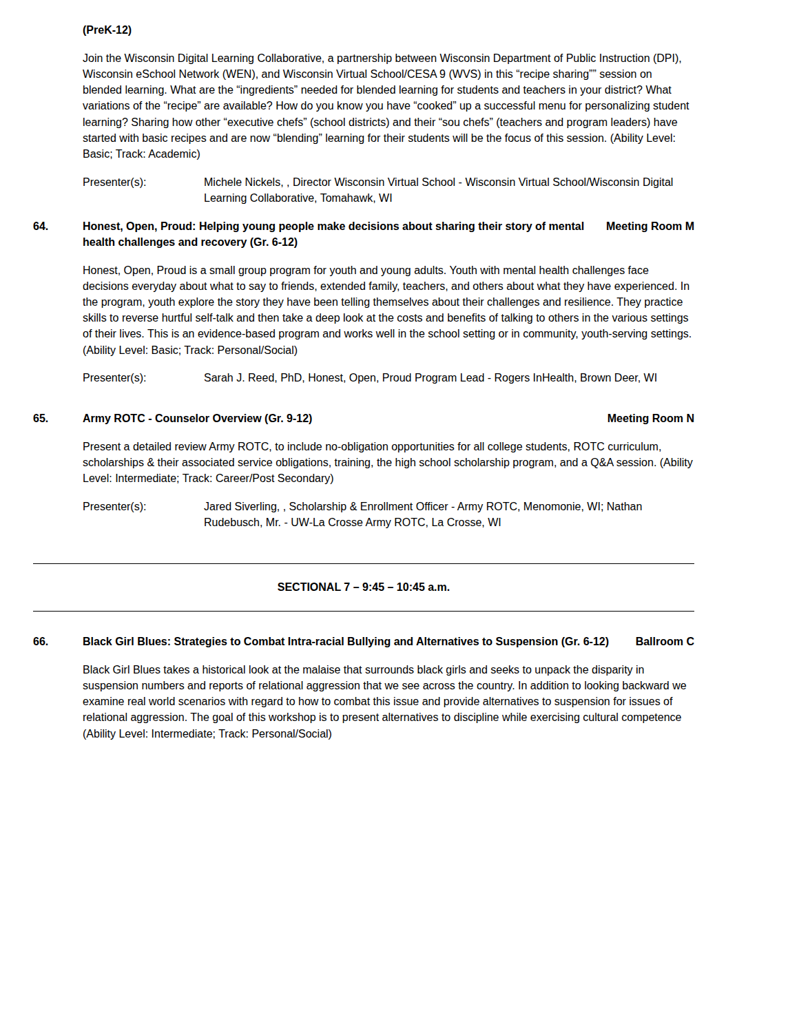(PreK-12)
Join the Wisconsin Digital Learning Collaborative, a partnership between Wisconsin Department of Public Instruction (DPI), Wisconsin eSchool Network (WEN), and Wisconsin Virtual School/CESA 9 (WVS) in this “recipe sharing”” session on blended learning. What are the “ingredients” needed for blended learning for students and teachers in your district? What variations of the “recipe” are available? How do you know you have “cooked” up a successful menu for personalizing student learning? Sharing how other “executive chefs” (school districts) and their “sou chefs” (teachers and program leaders) have started with basic recipes and are now “blending” learning for their students will be the focus of this session. (Ability Level: Basic; Track: Academic)
Presenter(s):
Michele Nickels, , Director Wisconsin Virtual School - Wisconsin Virtual School/Wisconsin Digital Learning Collaborative, Tomahawk, WI
64. Meeting Room M Honest, Open, Proud: Helping young people make decisions about sharing their story of mental health challenges and recovery (Gr. 6-12)
Honest, Open, Proud is a small group program for youth and young adults. Youth with mental health challenges face decisions everyday about what to say to friends, extended family, teachers, and others about what they have experienced. In the program, youth explore the story they have been telling themselves about their challenges and resilience. They practice skills to reverse hurtful self-talk and then take a deep look at the costs and benefits of talking to others in the various settings of their lives. This is an evidence-based program and works well in the school setting or in community, youth-serving settings. (Ability Level: Basic; Track: Personal/Social)
Presenter(s):
Sarah J. Reed, PhD, Honest, Open, Proud Program Lead - Rogers InHealth, Brown Deer, WI
65. Meeting Room N Army ROTC - Counselor Overview (Gr. 9-12)
Present a detailed review Army ROTC, to include no-obligation opportunities for all college students, ROTC curriculum, scholarships & their associated service obligations, training, the high school scholarship program, and a Q&A session. (Ability Level: Intermediate; Track: Career/Post Secondary)
Presenter(s):
Jared Siverling, , Scholarship & Enrollment Officer - Army ROTC, Menomonie, WI; Nathan Rudebusch, Mr. - UW-La Crosse Army ROTC, La Crosse, WI
SECTIONAL 7 – 9:45 – 10:45 a.m.
66. Ballroom C Black Girl Blues: Strategies to Combat Intra-racial Bullying and Alternatives to Suspension (Gr. 6-12)
Black Girl Blues takes a historical look at the malaise that surrounds black girls and seeks to unpack the disparity in suspension numbers and reports of relational aggression that we see across the country. In addition to looking backward we examine real world scenarios with regard to how to combat this issue and provide alternatives to suspension for issues of relational aggression. The goal of this workshop is to present alternatives to discipline while exercising cultural competence (Ability Level: Intermediate; Track: Personal/Social)